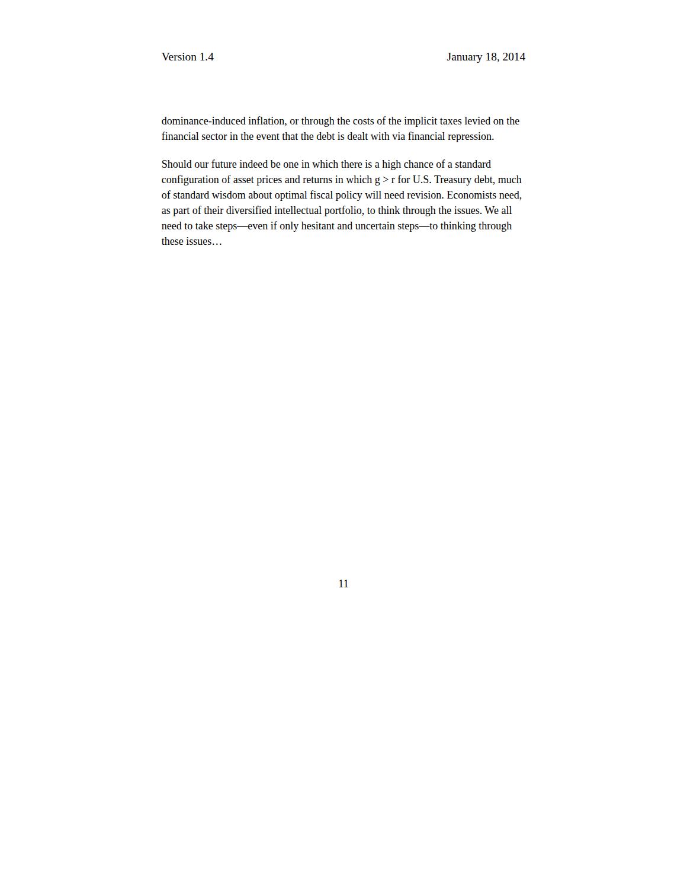Version 1.4 January 18, 2014
dominance-induced inflation, or through the costs of the implicit taxes levied on the financial sector in the event that the debt is dealt with via financial repression.
Should our future indeed be one in which there is a high chance of a standard configuration of asset prices and returns in which g > r for U.S. Treasury debt, much of standard wisdom about optimal fiscal policy will need revision. Economists need, as part of their diversified intellectual portfolio, to think through the issues. We all need to take steps—even if only hesitant and uncertain steps—to thinking through these issues…
11